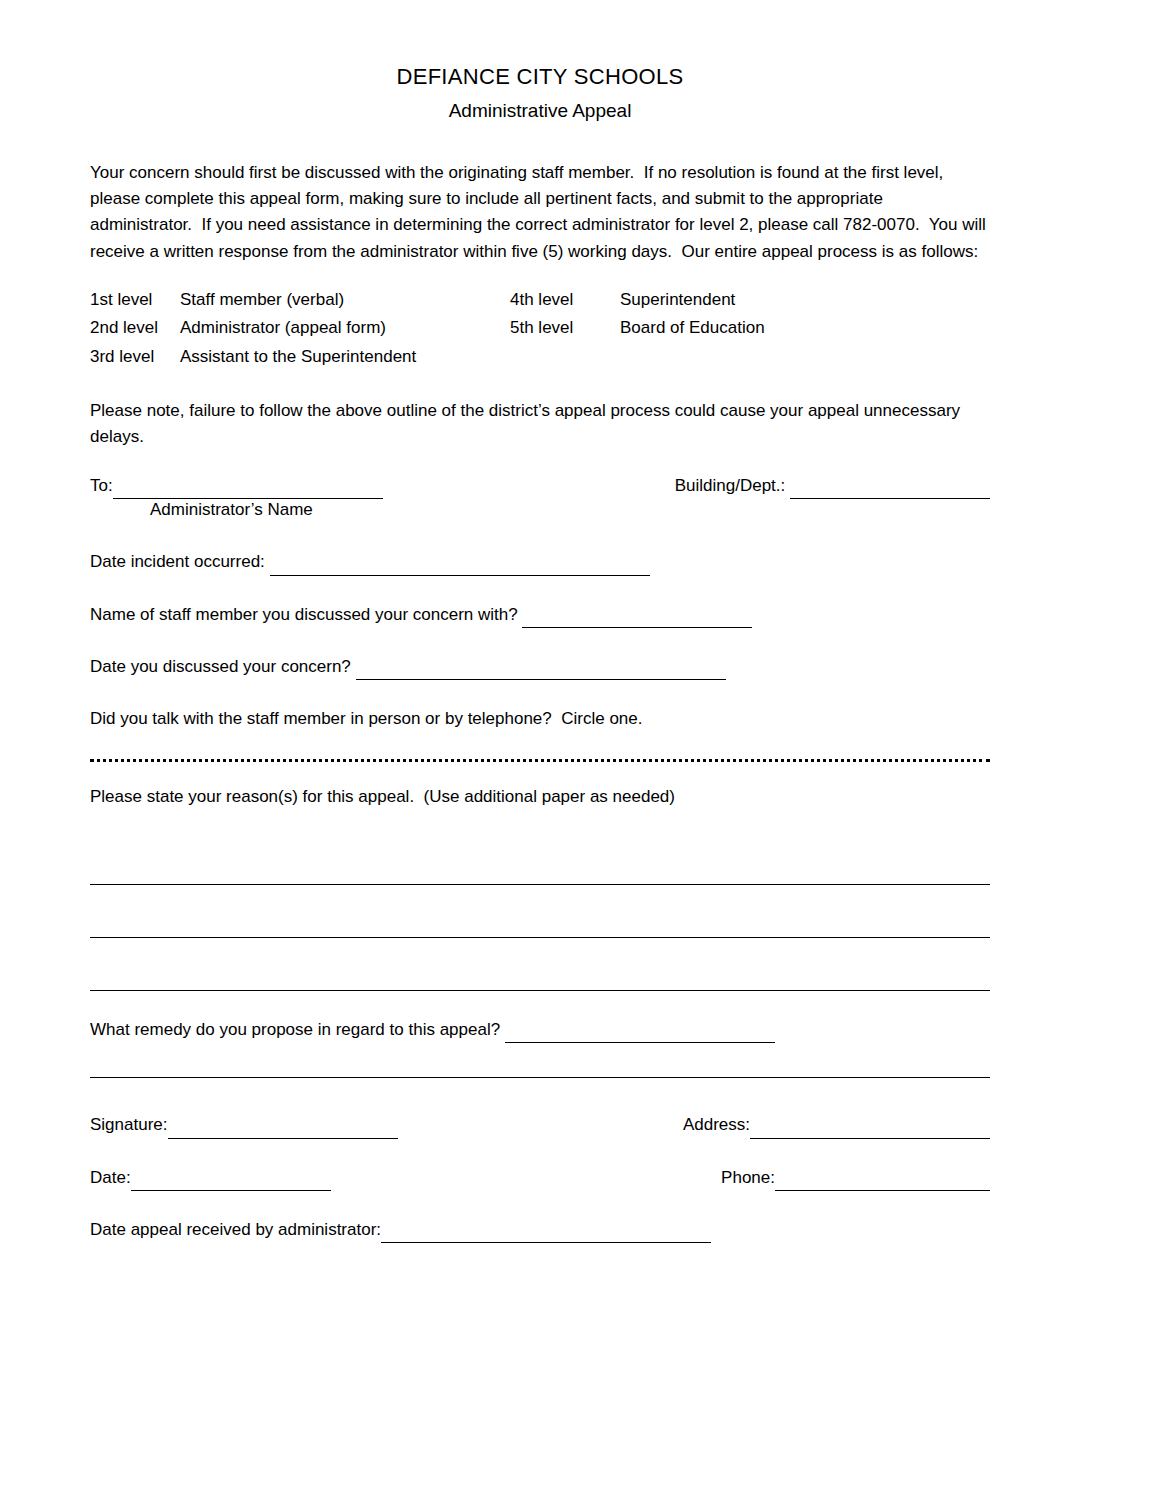DEFIANCE CITY SCHOOLS
Administrative Appeal
Your concern should first be discussed with the originating staff member. If no resolution is found at the first level, please complete this appeal form, making sure to include all pertinent facts, and submit to the appropriate administrator. If you need assistance in determining the correct administrator for level 2, please call 782-0070. You will receive a written response from the administrator within five (5) working days. Our entire appeal process is as follows:
| 1st level | Staff member (verbal) | 4th level | Superintendent |
| 2nd level | Administrator (appeal form) | 5th level | Board of Education |
| 3rd level | Assistant to the Superintendent | | |
Please note, failure to follow the above outline of the district’s appeal process could cause your appeal unnecessary delays.
To:
Building/Dept.:
Administrator’s Name
Date incident occurred:
Name of staff member you discussed your concern with?
Date you discussed your concern?
Did you talk with the staff member in person or by telephone? Circle one.
Please state your reason(s) for this appeal. (Use additional paper as needed)
What remedy do you propose in regard to this appeal?
Signature:
Address:
Date:
Phone:
Date appeal received by administrator: